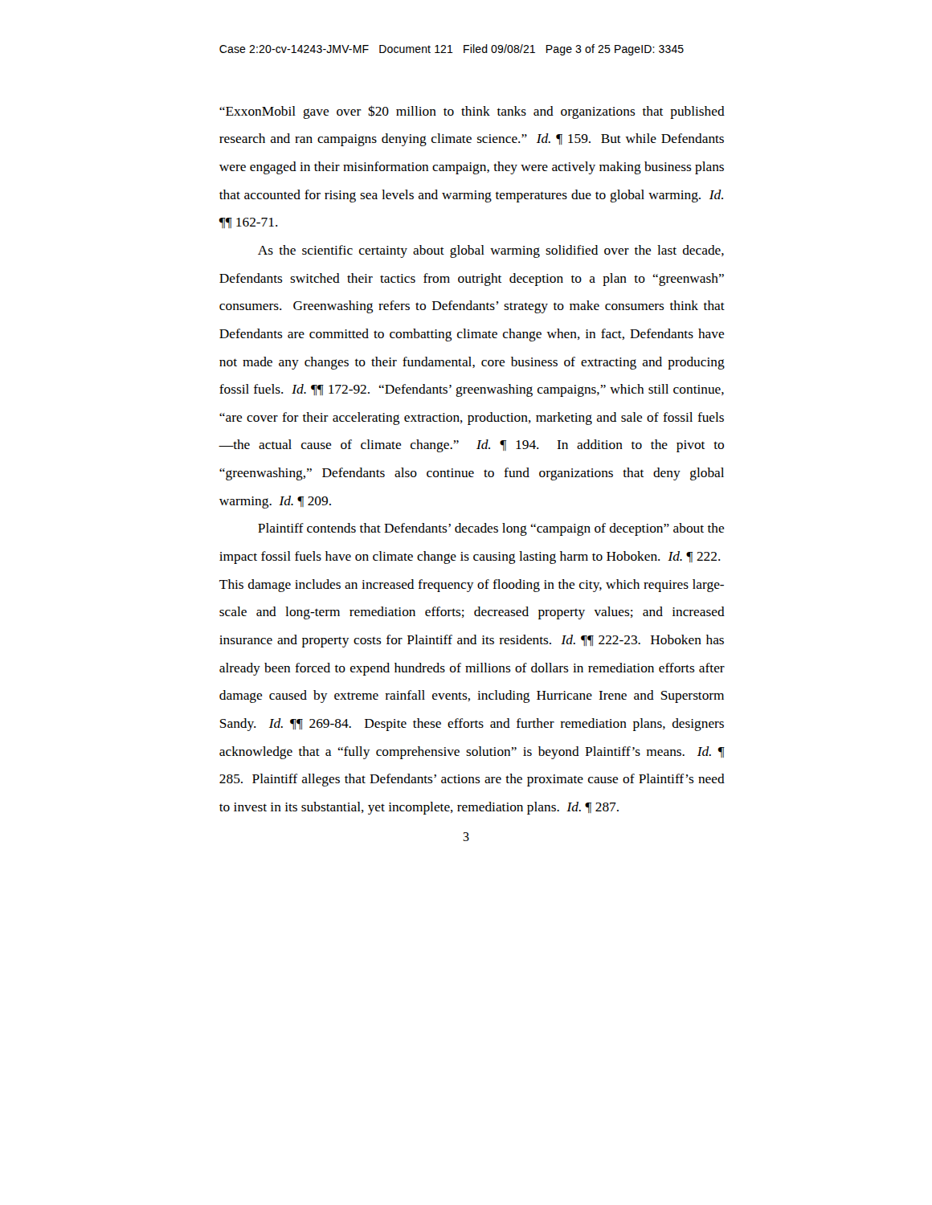Case 2:20-cv-14243-JMV-MF Document 121 Filed 09/08/21 Page 3 of 25 PageID: 3345
“ExxonMobil gave over $20 million to think tanks and organizations that published research and ran campaigns denying climate science.” Id. ¶ 159. But while Defendants were engaged in their misinformation campaign, they were actively making business plans that accounted for rising sea levels and warming temperatures due to global warming. Id. ¶¶ 162-71.
As the scientific certainty about global warming solidified over the last decade, Defendants switched their tactics from outright deception to a plan to “greenwash” consumers. Greenwashing refers to Defendants’ strategy to make consumers think that Defendants are committed to combatting climate change when, in fact, Defendants have not made any changes to their fundamental, core business of extracting and producing fossil fuels. Id. ¶¶ 172-92. “Defendants’ greenwashing campaigns,” which still continue, “are cover for their accelerating extraction, production, marketing and sale of fossil fuels—the actual cause of climate change.” Id. ¶ 194. In addition to the pivot to “greenwashing,” Defendants also continue to fund organizations that deny global warming. Id. ¶ 209.
Plaintiff contends that Defendants’ decades long “campaign of deception” about the impact fossil fuels have on climate change is causing lasting harm to Hoboken. Id. ¶ 222. This damage includes an increased frequency of flooding in the city, which requires large-scale and long-term remediation efforts; decreased property values; and increased insurance and property costs for Plaintiff and its residents. Id. ¶¶ 222-23. Hoboken has already been forced to expend hundreds of millions of dollars in remediation efforts after damage caused by extreme rainfall events, including Hurricane Irene and Superstorm Sandy. Id. ¶¶ 269-84. Despite these efforts and further remediation plans, designers acknowledge that a “fully comprehensive solution” is beyond Plaintiff’s means. Id. ¶ 285. Plaintiff alleges that Defendants’ actions are the proximate cause of Plaintiff’s need to invest in its substantial, yet incomplete, remediation plans. Id. ¶ 287.
3